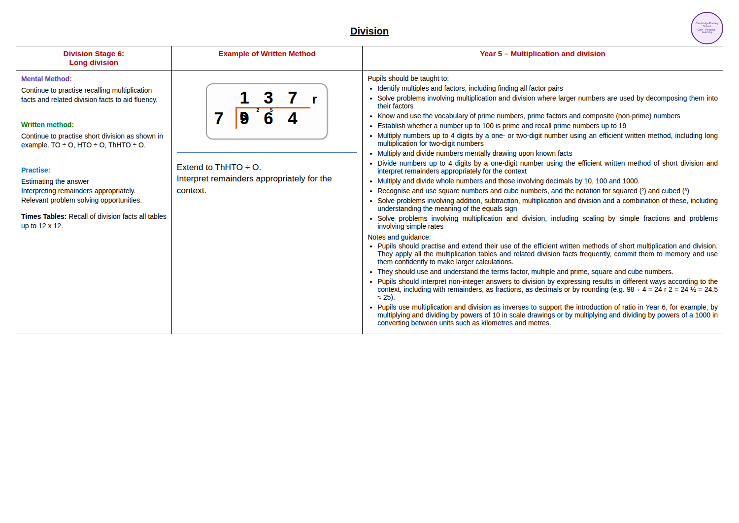Cambridge Primary School
Care · Respect · Learning
Division
| Division Stage 6: Long division | Example of Written Method | Year 5 – Multiplication and division |
| --- | --- | --- |
| Mental Method: Continue to practise recalling multiplication facts and related division facts to aid fluency. Written method: Continue to practise short division as shown in example. TO ÷ O, HTO ÷ O, ThHTO ÷ O. Practise: Estimating the answer Interpreting remainders appropriately. Relevant problem solving opportunities. Times Tables: Recall of division facts all tables up to 12 x 12. | 1 3 7 r 5 7 2 5 9 6 4 Extend to ThHTO ÷ O. Interpret remainders appropriately for the context. | Pupils should be taught to: Identify multiples and factors, including finding all factor pairs Solve problems involving multiplication and division where larger numbers are used by decomposing them into their factors Know and use the vocabulary of prime numbers, prime factors and composite (non-prime) numbers Establish whether a number up to 100 is prime and recall prime numbers up to 19 Multiply numbers up to 4 digits by a one- or two-digit number using an efficient written method, including long multiplication for two-digit numbers Multiply and divide numbers mentally drawing upon known facts Divide numbers up to 4 digits by a one-digit number using the efficient written method of short division and interpret remainders appropriately for the context Multiply and divide whole numbers and those involving decimals by 10, 100 and 1000. Recognise and use square numbers and cube numbers, and the notation for squared (²) and cubed (³) Solve problems involving addition, subtraction, multiplication and division and a combination of these, including understanding the meaning of the equals sign Solve problems involving multiplication and division, including scaling by simple fractions and problems involving simple rates Notes and guidance: Pupils should practise and extend their use of the efficient written methods of short multiplication and division. They apply all the multiplication tables and related division facts frequently, commit them to memory and use them confidently to make larger calculations. They should use and understand the terms factor, multiple and prime, square and cube numbers. Pupils should interpret non-integer answers to division by expressing results in different ways according to the context, including with remainders, as fractions, as decimals or by rounding (e.g. 98 ÷ 4 = 24 r 2 = 24 ½ = 24.5 ≈ 25). Pupils use multiplication and division as inverses to support the introduction of ratio in Year 6, for example, by multiplying and dividing by powers of 10 in scale drawings or by multiplying and dividing by powers of a 1000 in converting between units such as kilometres and metres. |